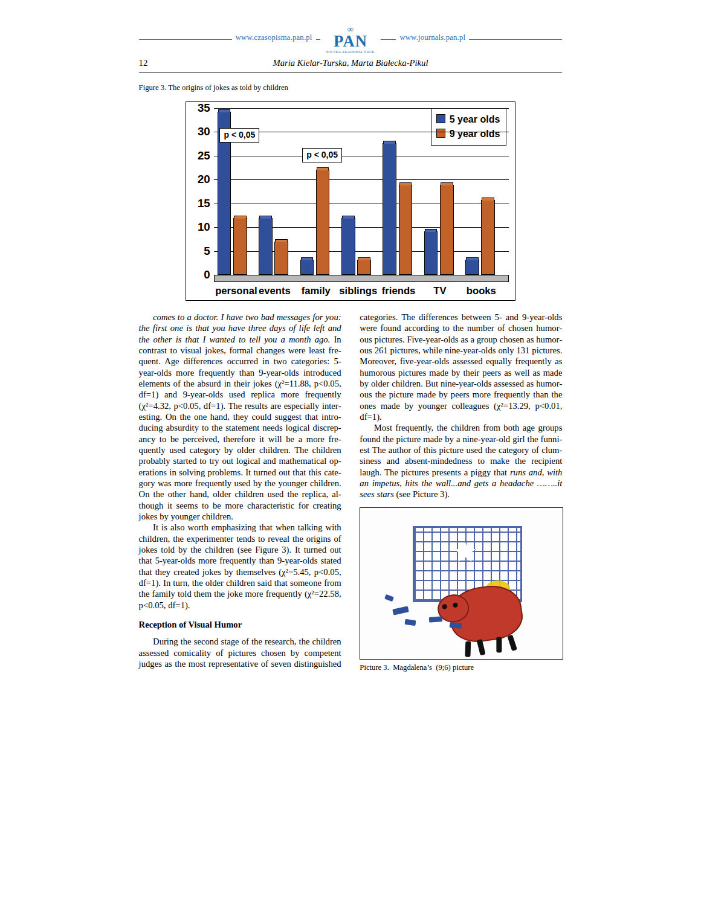www.czasopisma.pan.pl
∞
PAN
POLSKA AKADEMIA NAUK
www.journals.pan.pl
12
Maria Kielar-Turska, Marta Białecka-Pikul
Figure 3. The origins of jokes as told by children
5 year olds
9 year olds
35
30
25
20
15
10
5
0
p < 0,05
p < 0,05
personal
events
family
siblings
friends
TV
books
comes to a doctor. I have two bad messages for you: the first one is that you have three days of life left and the other is that I wanted to tell you a month ago. In contrast to visual jokes, formal changes were least frequent. Age differences occurred in two categories: 5-year-olds more frequently than 9-year-olds introduced elements of the absurd in their jokes (χ²=11.88, p<0.05, df=1) and 9-year-olds used replica more frequently (χ²=4.32, p<0.05, df=1). The results are especially interesting. On the one hand, they could suggest that introducing absurdity to the statement needs logical discrepancy to be perceived, therefore it will be a more frequently used category by older children. The children probably started to try out logical and mathematical operations in solving problems. It turned out that this category was more frequently used by the younger children. On the other hand, older children used the replica, although it seems to be more characteristic for creating jokes by younger children.
It is also worth emphasizing that when talking with children, the experimenter tends to reveal the origins of jokes told by the children (see Figure 3). It turned out that 5-year-olds more frequently than 9-year-olds stated that they created jokes by themselves (χ²=5.45, p<0.05, df=1). In turn, the older children said that someone from the family told them the joke more frequently (χ²=22.58, p<0.05, df=1).
Reception of Visual Humor
During the second stage of the research, the children assessed comicality of pictures chosen by competent judges as the most representative of seven distinguished categories. The differences between 5- and 9-year-olds were found according to the number of chosen humorous pictures. Five-year-olds as a group chosen as humorous 261 pictures, while nine-year-olds only 131 pictures. Moreover, five-year-olds assessed equally frequently as humorous pictures made by their peers as well as made by older children. But nine-year-olds assessed as humorous the picture made by peers more frequently than the ones made by younger colleagues (χ²=13.29, p<0.01, df=1).
Most frequently, the children from both age groups found the picture made by a nine-year-old girl the funniest The author of this picture used the category of clumsiness and absent-mindedness to make the recipient laugh. The pictures presents a piggy that runs and, with an impetus, hits the wall...and gets a headache ……..it sees stars (see Picture 3).
Picture 3. Magdalena’s (9;6) picture